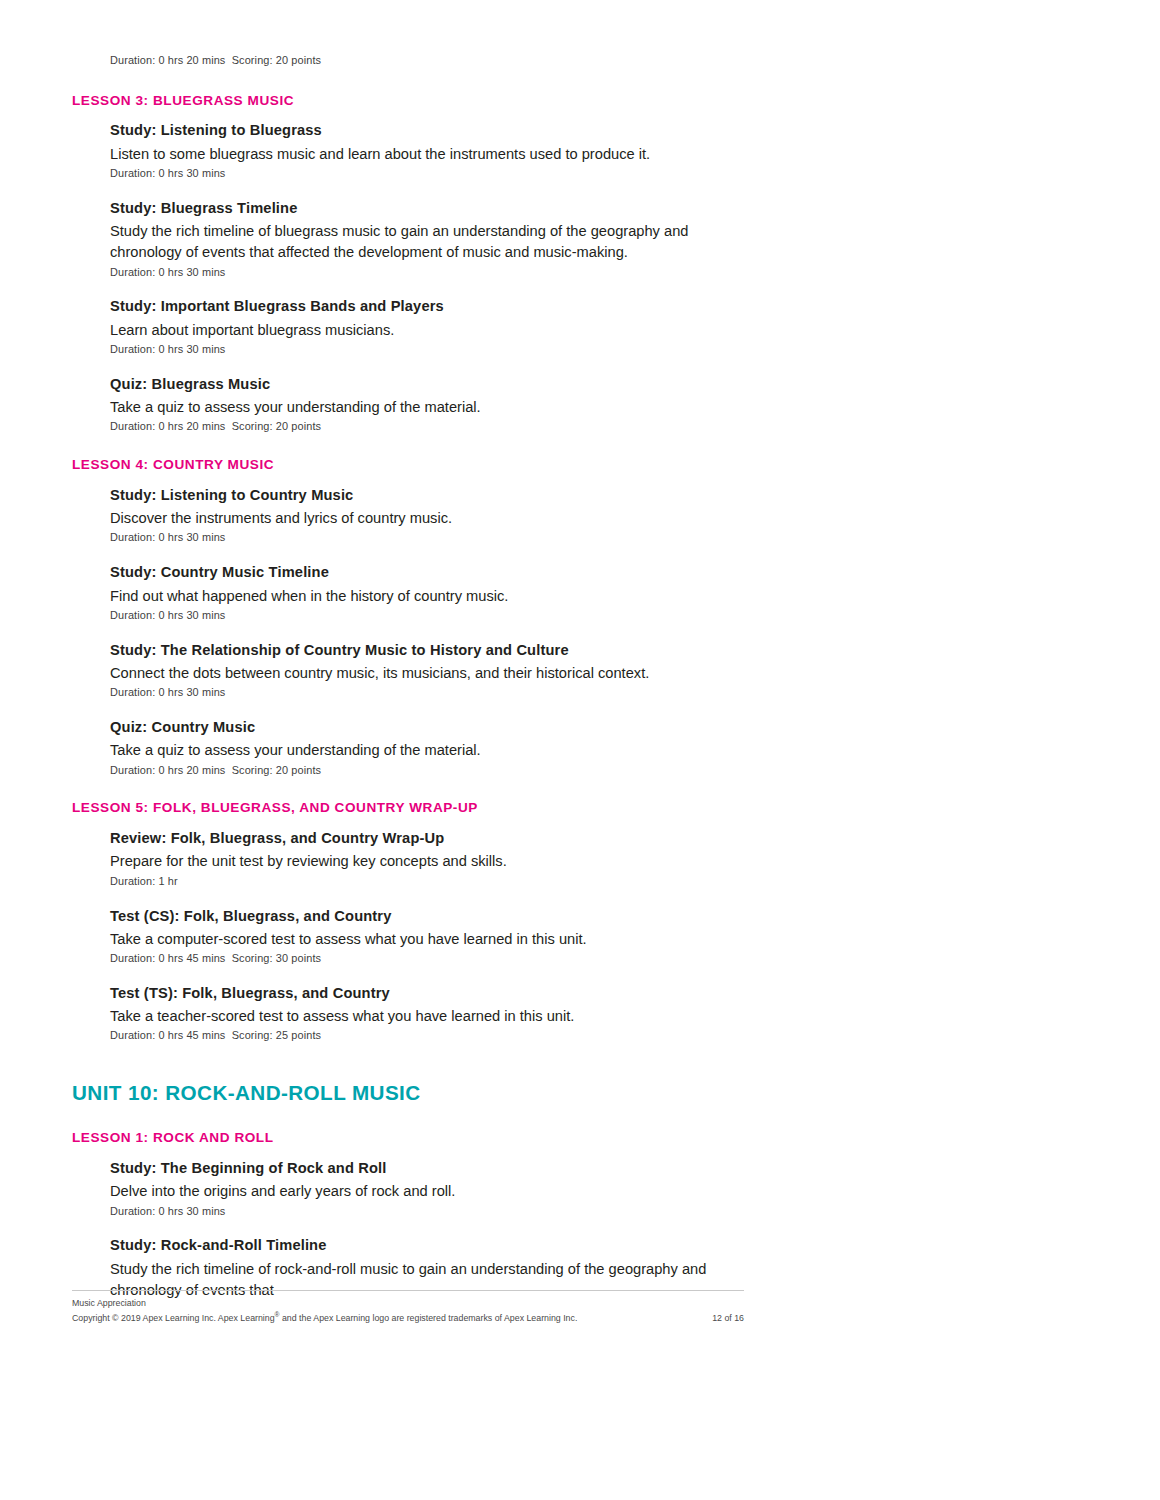Duration: 0 hrs 20 mins Scoring: 20 points
Lesson 3: Bluegrass Music
Study: Listening to Bluegrass
Listen to some bluegrass music and learn about the instruments used to produce it.
Duration: 0 hrs 30 mins
Study: Bluegrass Timeline
Study the rich timeline of bluegrass music to gain an understanding of the geography and chronology of events that affected the development of music and music-making.
Duration: 0 hrs 30 mins
Study: Important Bluegrass Bands and Players
Learn about important bluegrass musicians.
Duration: 0 hrs 30 mins
Quiz: Bluegrass Music
Take a quiz to assess your understanding of the material.
Duration: 0 hrs 20 mins Scoring: 20 points
Lesson 4: Country Music
Study: Listening to Country Music
Discover the instruments and lyrics of country music.
Duration: 0 hrs 30 mins
Study: Country Music Timeline
Find out what happened when in the history of country music.
Duration: 0 hrs 30 mins
Study: The Relationship of Country Music to History and Culture
Connect the dots between country music, its musicians, and their historical context.
Duration: 0 hrs 30 mins
Quiz: Country Music
Take a quiz to assess your understanding of the material.
Duration: 0 hrs 20 mins Scoring: 20 points
Lesson 5: Folk, Bluegrass, and Country Wrap-Up
Review: Folk, Bluegrass, and Country Wrap-Up
Prepare for the unit test by reviewing key concepts and skills.
Duration: 1 hr
Test (CS): Folk, Bluegrass, and Country
Take a computer-scored test to assess what you have learned in this unit.
Duration: 0 hrs 45 mins Scoring: 30 points
Test (TS): Folk, Bluegrass, and Country
Take a teacher-scored test to assess what you have learned in this unit.
Duration: 0 hrs 45 mins Scoring: 25 points
Unit 10: Rock-and-Roll Music
Lesson 1: Rock and Roll
Study: The Beginning of Rock and Roll
Delve into the origins and early years of rock and roll.
Duration: 0 hrs 30 mins
Study: Rock-and-Roll Timeline
Study the rich timeline of rock-and-roll music to gain an understanding of the geography and chronology of events that
Music Appreciation Copyright © 2019 Apex Learning Inc. Apex Learning® and the Apex Learning logo are registered trademarks of Apex Learning Inc.
12 of 16